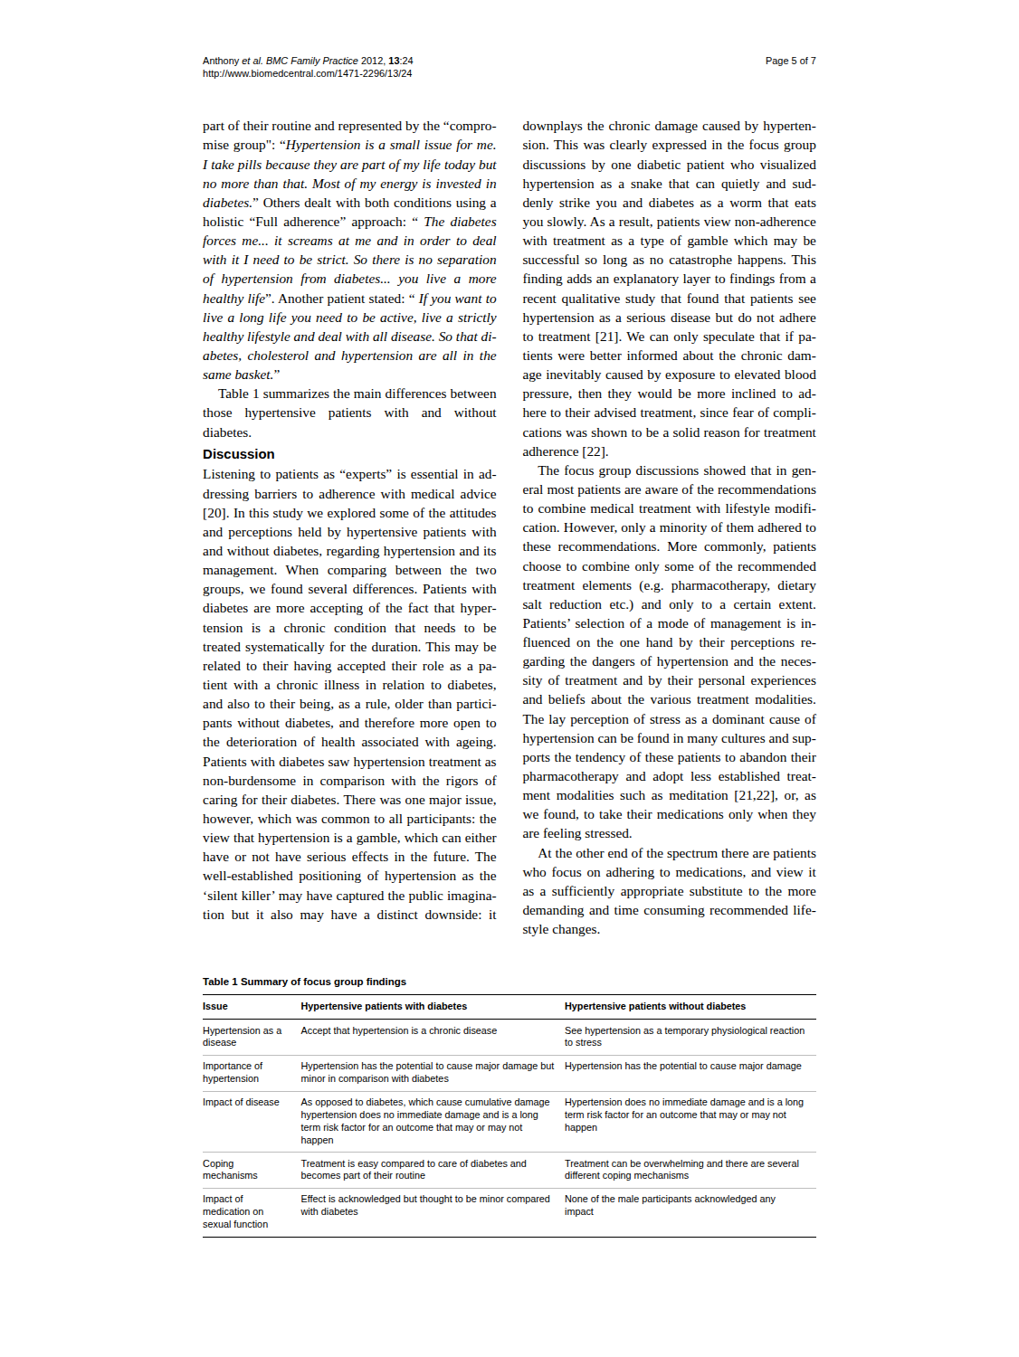Anthony et al. BMC Family Practice 2012, 13:24
http://www.biomedcentral.com/1471-2296/13/24
Page 5 of 7
part of their routine and represented by the “compromise group": “Hypertension is a small issue for me. I take pills because they are part of my life today but no more than that. Most of my energy is invested in diabetes.” Others dealt with both conditions using a holistic “Full adherence” approach: “ The diabetes forces me... it screams at me and in order to deal with it I need to be strict. So there is no separation of hypertension from diabetes... you live a more healthy life”. Another patient stated: “ If you want to live a long life you need to be active, live a strictly healthy lifestyle and deal with all disease. So that diabetes, cholesterol and hypertension are all in the same basket.”
Table 1 summarizes the main differences between those hypertensive patients with and without diabetes.
Discussion
Listening to patients as “experts” is essential in addressing barriers to adherence with medical advice [20]. In this study we explored some of the attitudes and perceptions held by hypertensive patients with and without diabetes, regarding hypertension and its management. When comparing between the two groups, we found several differences. Patients with diabetes are more accepting of the fact that hypertension is a chronic condition that needs to be treated systematically for the duration. This may be related to their having accepted their role as a patient with a chronic illness in relation to diabetes, and also to their being, as a rule, older than participants without diabetes, and therefore more open to the deterioration of health associated with ageing. Patients with diabetes saw hypertension treatment as non-burdensome in comparison with the rigors of caring for their diabetes. There was one major issue, however, which was common to all participants: the view that hypertension is a gamble, which can either have or not have serious effects in the future. The well-established positioning of hypertension as the ‘silent killer’ may have captured the public imagination but it also may have a distinct downside: it downplays the chronic damage caused by hypertension. This was clearly expressed in the focus group discussions by one diabetic patient who visualized hypertension as a snake that can quietly and suddenly strike you and diabetes as a worm that eats you slowly. As a result, patients view non-adherence with treatment as a type of gamble which may be successful so long as no catastrophe happens. This finding adds an explanatory layer to findings from a recent qualitative study that found that patients see hypertension as a serious disease but do not adhere to treatment [21]. We can only speculate that if patients were better informed about the chronic damage inevitably caused by exposure to elevated blood pressure, then they would be more inclined to adhere to their advised treatment, since fear of complications was shown to be a solid reason for treatment adherence [22].
The focus group discussions showed that in general most patients are aware of the recommendations to combine medical treatment with lifestyle modification. However, only a minority of them adhered to these recommendations. More commonly, patients choose to combine only some of the recommended treatment elements (e.g. pharmacotherapy, dietary salt reduction etc.) and only to a certain extent. Patients’ selection of a mode of management is influenced on the one hand by their perceptions regarding the dangers of hypertension and the necessity of treatment and by their personal experiences and beliefs about the various treatment modalities. The lay perception of stress as a dominant cause of hypertension can be found in many cultures and supports the tendency of these patients to abandon their pharmacotherapy and adopt less established treatment modalities such as meditation [21,22], or, as we found, to take their medications only when they are feeling stressed.
At the other end of the spectrum there are patients who focus on adhering to medications, and view it as a sufficiently appropriate substitute to the more demanding and time consuming recommended lifestyle changes.
Table 1 Summary of focus group findings
| Issue | Hypertensive patients with diabetes | Hypertensive patients without diabetes |
| --- | --- | --- |
| Hypertension as a disease | Accept that hypertension is a chronic disease | See hypertension as a temporary physiological reaction to stress |
| Importance of hypertension | Hypertension has the potential to cause major damage but minor in comparison with diabetes | Hypertension has the potential to cause major damage |
| Impact of disease | As opposed to diabetes, which cause cumulative damage hypertension does no immediate damage and is a long term risk factor for an outcome that may or may not happen | Hypertension does no immediate damage and is a long term risk factor for an outcome that may or may not happen |
| Coping mechanisms | Treatment is easy compared to care of diabetes and becomes part of their routine | Treatment can be overwhelming and there are several different coping mechanisms |
| Impact of medication on sexual function | Effect is acknowledged but thought to be minor compared with diabetes | None of the male participants acknowledged any impact |